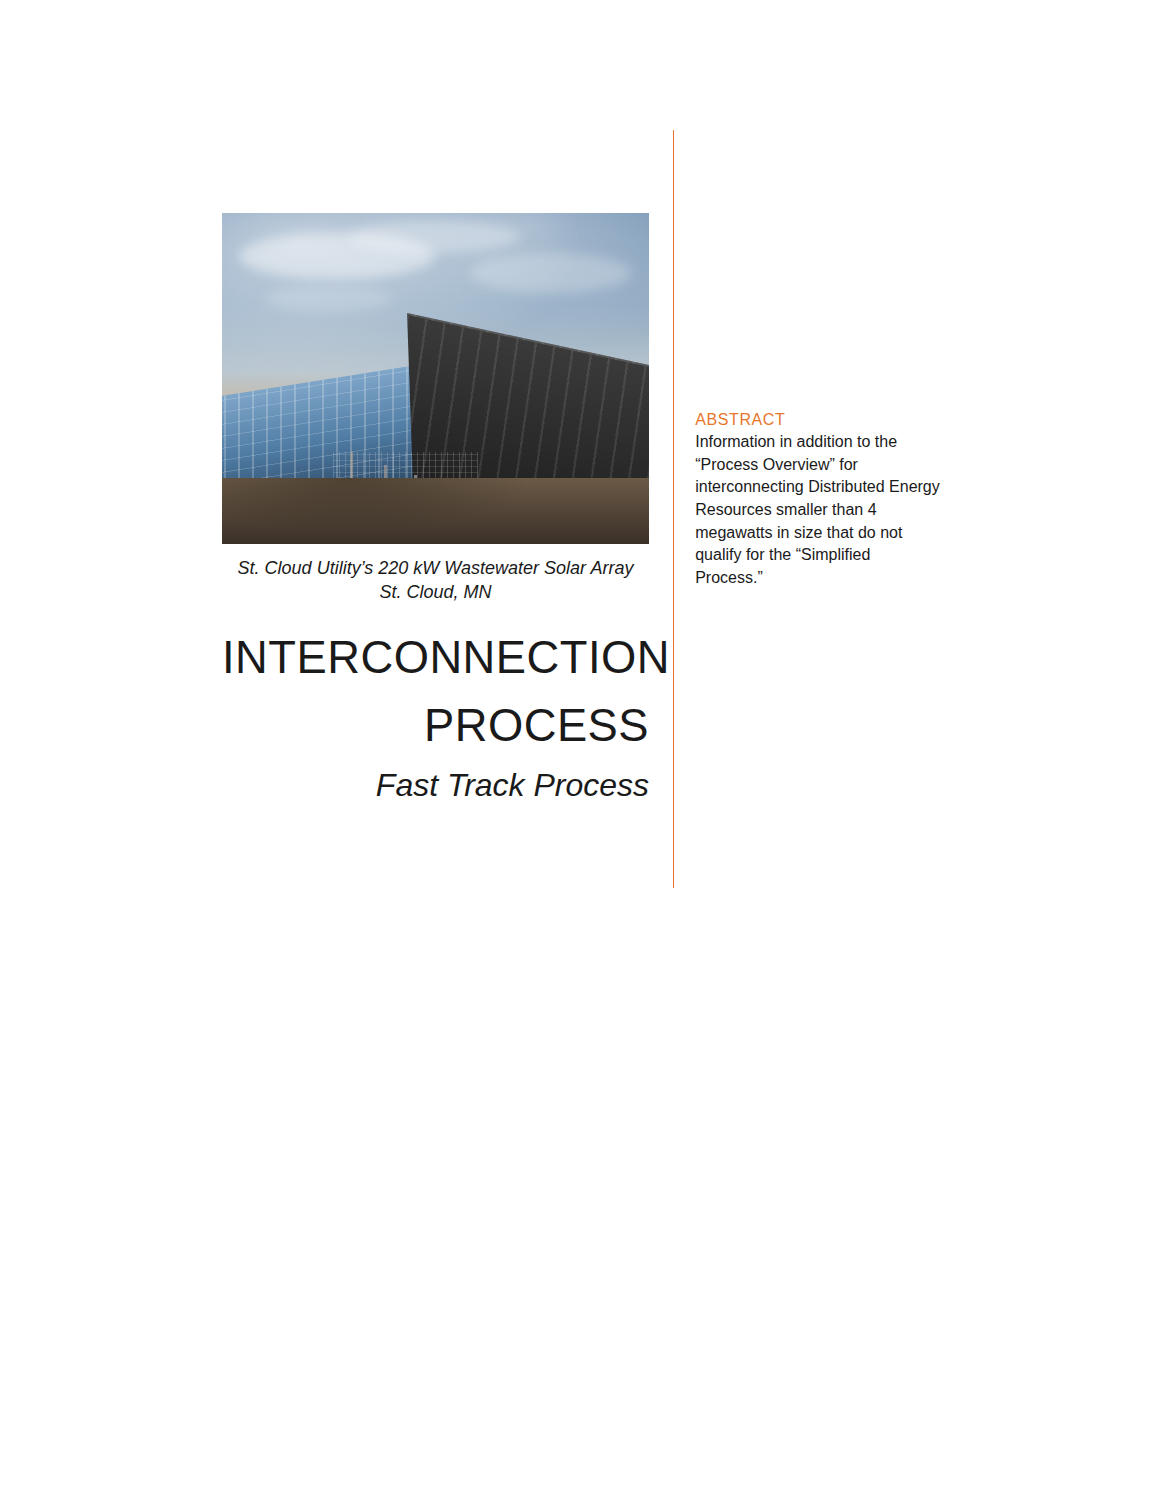St. Cloud Utility’s 220 kW Wastewater Solar Array
St. Cloud, MN
INTERCONNECTION PROCESS Fast Track Process
Abstract
Information in addition to the “Process Overview” for interconnecting Distributed Energy Resources smaller than 4 megawatts in size that do not qualify for the “Simplified Process.”